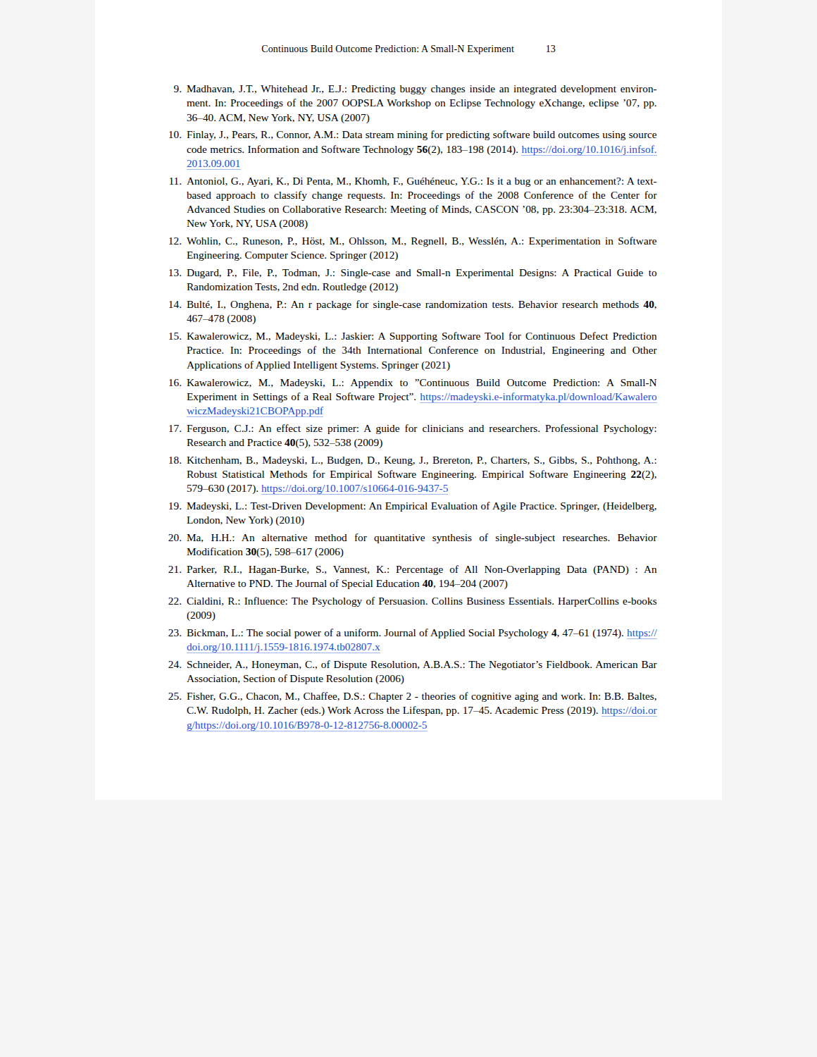Continuous Build Outcome Prediction: A Small-N Experiment 13
Madhavan, J.T., Whitehead Jr., E.J.: Predicting buggy changes inside an integrated development environment. In: Proceedings of the 2007 OOPSLA Workshop on Eclipse Technology eXchange, eclipse ’07, pp. 36–40. ACM, New York, NY, USA (2007)
Finlay, J., Pears, R., Connor, A.M.: Data stream mining for predicting software build outcomes using source code metrics. Information and Software Technology 56(2), 183–198 (2014). https://doi.org/10.1016/j.infsof.2013.09.001
Antoniol, G., Ayari, K., Di Penta, M., Khomh, F., Guéhéneuc, Y.G.: Is it a bug or an enhancement?: A text-based approach to classify change requests. In: Proceedings of the 2008 Conference of the Center for Advanced Studies on Collaborative Research: Meeting of Minds, CASCON ’08, pp. 23:304–23:318. ACM, New York, NY, USA (2008)
Wohlin, C., Runeson, P., Höst, M., Ohlsson, M., Regnell, B., Wesslén, A.: Experimentation in Software Engineering. Computer Science. Springer (2012)
Dugard, P., File, P., Todman, J.: Single-case and Small-n Experimental Designs: A Practical Guide to Randomization Tests, 2nd edn. Routledge (2012)
Bulté, I., Onghena, P.: An r package for single-case randomization tests. Behavior research methods 40, 467–478 (2008)
Kawalerowicz, M., Madeyski, L.: Jaskier: A Supporting Software Tool for Continuous Defect Prediction Practice. In: Proceedings of the 34th International Conference on Industrial, Engineering and Other Applications of Applied Intelligent Systems. Springer (2021)
Kawalerowicz, M., Madeyski, L.: Appendix to ”Continuous Build Outcome Prediction: A Small-N Experiment in Settings of a Real Software Project”. https://madeyski.e-informatyka.pl/download/KawalerowiczMadeyski21CBOPApp.pdf
Ferguson, C.J.: An effect size primer: A guide for clinicians and researchers. Professional Psychology: Research and Practice 40(5), 532–538 (2009)
Kitchenham, B., Madeyski, L., Budgen, D., Keung, J., Brereton, P., Charters, S., Gibbs, S., Pohthong, A.: Robust Statistical Methods for Empirical Software Engineering. Empirical Software Engineering 22(2), 579–630 (2017). https://doi.org/10.1007/s10664-016-9437-5
Madeyski, L.: Test-Driven Development: An Empirical Evaluation of Agile Practice. Springer, (Heidelberg, London, New York) (2010)
Ma, H.H.: An alternative method for quantitative synthesis of single-subject researches. Behavior Modification 30(5), 598–617 (2006)
Parker, R.I., Hagan-Burke, S., Vannest, K.: Percentage of All Non-Overlapping Data (PAND) : An Alternative to PND. The Journal of Special Education 40, 194–204 (2007)
Cialdini, R.: Influence: The Psychology of Persuasion. Collins Business Essentials. HarperCollins e-books (2009)
Bickman, L.: The social power of a uniform. Journal of Applied Social Psychology 4, 47–61 (1974). https://doi.org/10.1111/j.1559-1816.1974.tb02807.x
Schneider, A., Honeyman, C., of Dispute Resolution, A.B.A.S.: The Negotiator’s Fieldbook. American Bar Association, Section of Dispute Resolution (2006)
Fisher, G.G., Chacon, M., Chaffee, D.S.: Chapter 2 - theories of cognitive aging and work. In: B.B. Baltes, C.W. Rudolph, H. Zacher (eds.) Work Across the Lifespan, pp. 17–45. Academic Press (2019). https://doi.org/https://doi.org/10.1016/B978-0-12-812756-8.00002-5